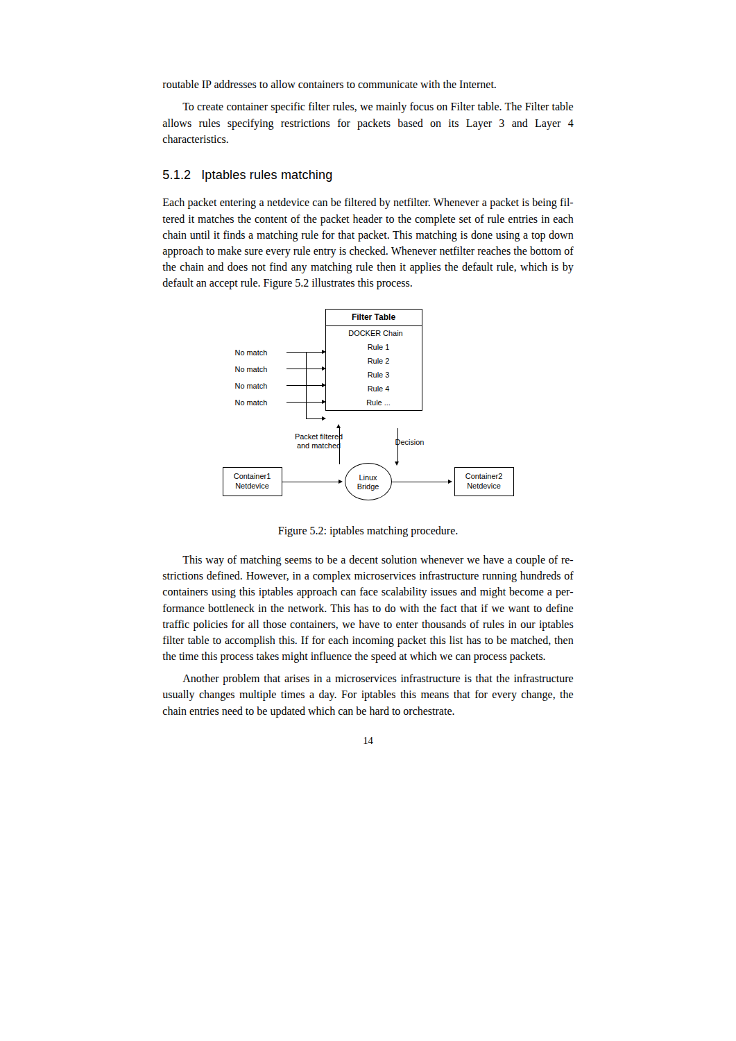routable IP addresses to allow containers to communicate with the Internet.
To create container specific filter rules, we mainly focus on Filter table. The Filter table allows rules specifying restrictions for packets based on its Layer 3 and Layer 4 characteristics.
5.1.2 Iptables rules matching
Each packet entering a netdevice can be filtered by netfilter. Whenever a packet is being filtered it matches the content of the packet header to the complete set of rule entries in each chain until it finds a matching rule for that packet. This matching is done using a top down approach to make sure every rule entry is checked. Whenever netfilter reaches the bottom of the chain and does not find any matching rule then it applies the default rule, which is by default an accept rule. Figure 5.2 illustrates this process.
Filter Table
DOCKER Chain
Rule 1
Rule 2
Rule 3
Rule 4
Rule ...
No match
No match
No match
No match
Packet filtered
and matched
Decision
Container1
Netdevice
Container2
Netdevice
Linux
Bridge
Figure 5.2: iptables matching procedure.
This way of matching seems to be a decent solution whenever we have a couple of restrictions defined. However, in a complex microservices infrastructure running hundreds of containers using this iptables approach can face scalability issues and might become a performance bottleneck in the network. This has to do with the fact that if we want to define traffic policies for all those containers, we have to enter thousands of rules in our iptables filter table to accomplish this. If for each incoming packet this list has to be matched, then the time this process takes might influence the speed at which we can process packets.
Another problem that arises in a microservices infrastructure is that the infrastructure usually changes multiple times a day. For iptables this means that for every change, the chain entries need to be updated which can be hard to orchestrate.
14